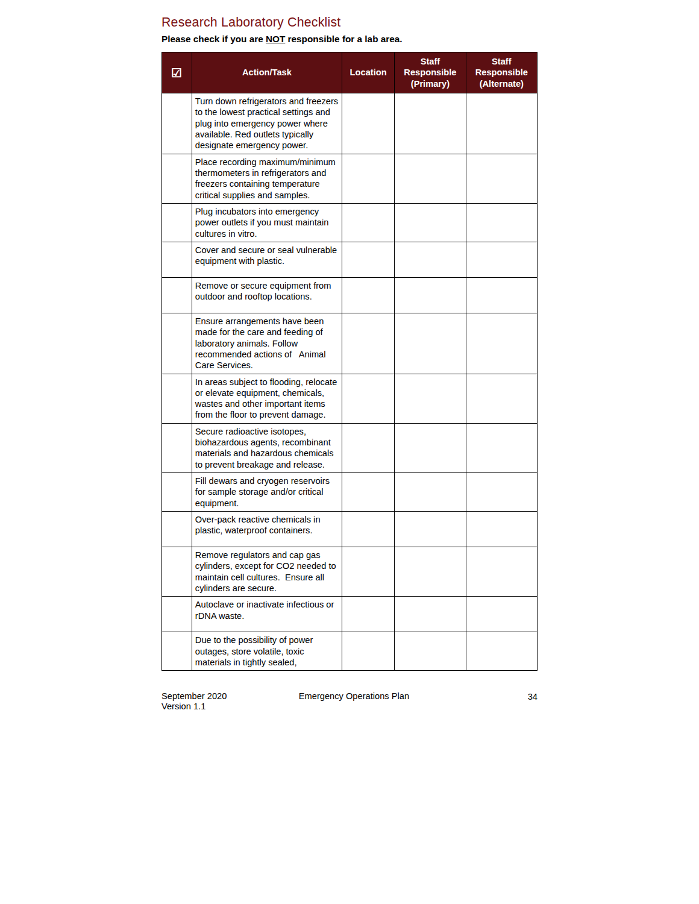Research Laboratory Checklist
Please check if you are NOT responsible for a lab area.
| ☑ | Action/Task | Location | Staff Responsible (Primary) | Staff Responsible (Alternate) |
| --- | --- | --- | --- | --- |
| | Turn down refrigerators and freezers to the lowest practical settings and plug into emergency power where available. Red outlets typically designate emergency power. | | | |
| | Place recording maximum/minimum thermometers in refrigerators and freezers containing temperature critical supplies and samples. | | | |
| | Plug incubators into emergency power outlets if you must maintain cultures in vitro. | | | |
| | Cover and secure or seal vulnerable equipment with plastic. | | | |
| | Remove or secure equipment from outdoor and rooftop locations. | | | |
| | Ensure arrangements have been made for the care and feeding of laboratory animals. Follow recommended actions of Animal Care Services. | | | |
| | In areas subject to flooding, relocate or elevate equipment, chemicals, wastes and other important items from the floor to prevent damage. | | | |
| | Secure radioactive isotopes, biohazardous agents, recombinant materials and hazardous chemicals to prevent breakage and release. | | | |
| | Fill dewars and cryogen reservoirs for sample storage and/or critical equipment. | | | |
| | Over-pack reactive chemicals in plastic, waterproof containers. | | | |
| | Remove regulators and cap gas cylinders, except for CO2 needed to maintain cell cultures. Ensure all cylinders are secure. | | | |
| | Autoclave or inactivate infectious or rDNA waste. | | | |
| | Due to the possibility of power outages, store volatile, toxic materials in tightly sealed, | | | |
September 2020
Version 1.1
Emergency Operations Plan
34